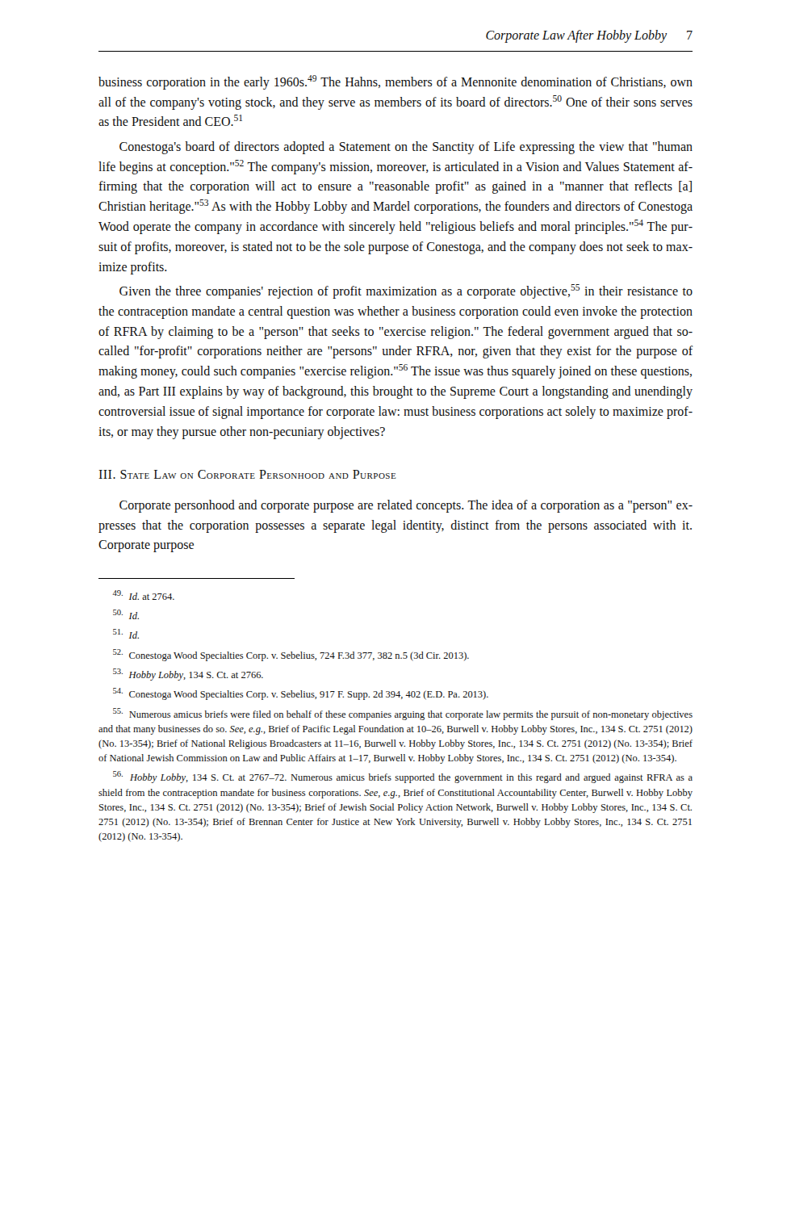Corporate Law After Hobby Lobby 7
business corporation in the early 1960s.49 The Hahns, members of a Mennonite denomination of Christians, own all of the company's voting stock, and they serve as members of its board of directors.50 One of their sons serves as the President and CEO.51
Conestoga's board of directors adopted a Statement on the Sanctity of Life expressing the view that "human life begins at conception."52 The company's mission, moreover, is articulated in a Vision and Values Statement affirming that the corporation will act to ensure a "reasonable profit" as gained in a "manner that reflects [a] Christian heritage."53 As with the Hobby Lobby and Mardel corporations, the founders and directors of Conestoga Wood operate the company in accordance with sincerely held "religious beliefs and moral principles."54 The pursuit of profits, moreover, is stated not to be the sole purpose of Conestoga, and the company does not seek to maximize profits.
Given the three companies' rejection of profit maximization as a corporate objective,55 in their resistance to the contraception mandate a central question was whether a business corporation could even invoke the protection of RFRA by claiming to be a "person" that seeks to "exercise religion." The federal government argued that so-called "for-profit" corporations neither are "persons" under RFRA, nor, given that they exist for the purpose of making money, could such companies "exercise religion."56 The issue was thus squarely joined on these questions, and, as Part III explains by way of background, this brought to the Supreme Court a longstanding and unendingly controversial issue of signal importance for corporate law: must business corporations act solely to maximize profits, or may they pursue other non-pecuniary objectives?
III. State Law on Corporate Personhood and Purpose
Corporate personhood and corporate purpose are related concepts. The idea of a corporation as a "person" expresses that the corporation possesses a separate legal identity, distinct from the persons associated with it. Corporate purpose
49. Id. at 2764.
50. Id.
51. Id.
52. Conestoga Wood Specialties Corp. v. Sebelius, 724 F.3d 377, 382 n.5 (3d Cir. 2013).
53. Hobby Lobby, 134 S. Ct. at 2766.
54. Conestoga Wood Specialties Corp. v. Sebelius, 917 F. Supp. 2d 394, 402 (E.D. Pa. 2013).
55. Numerous amicus briefs were filed on behalf of these companies arguing that corporate law permits the pursuit of non-monetary objectives and that many businesses do so. See, e.g., Brief of Pacific Legal Foundation at 10–26, Burwell v. Hobby Lobby Stores, Inc., 134 S. Ct. 2751 (2012) (No. 13-354); Brief of National Religious Broadcasters at 11–16, Burwell v. Hobby Lobby Stores, Inc., 134 S. Ct. 2751 (2012) (No. 13-354); Brief of National Jewish Commission on Law and Public Affairs at 1–17, Burwell v. Hobby Lobby Stores, Inc., 134 S. Ct. 2751 (2012) (No. 13-354).
56. Hobby Lobby, 134 S. Ct. at 2767–72. Numerous amicus briefs supported the government in this regard and argued against RFRA as a shield from the contraception mandate for business corporations. See, e.g., Brief of Constitutional Accountability Center, Burwell v. Hobby Lobby Stores, Inc., 134 S. Ct. 2751 (2012) (No. 13-354); Brief of Jewish Social Policy Action Network, Burwell v. Hobby Lobby Stores, Inc., 134 S. Ct. 2751 (2012) (No. 13-354); Brief of Brennan Center for Justice at New York University, Burwell v. Hobby Lobby Stores, Inc., 134 S. Ct. 2751 (2012) (No. 13-354).